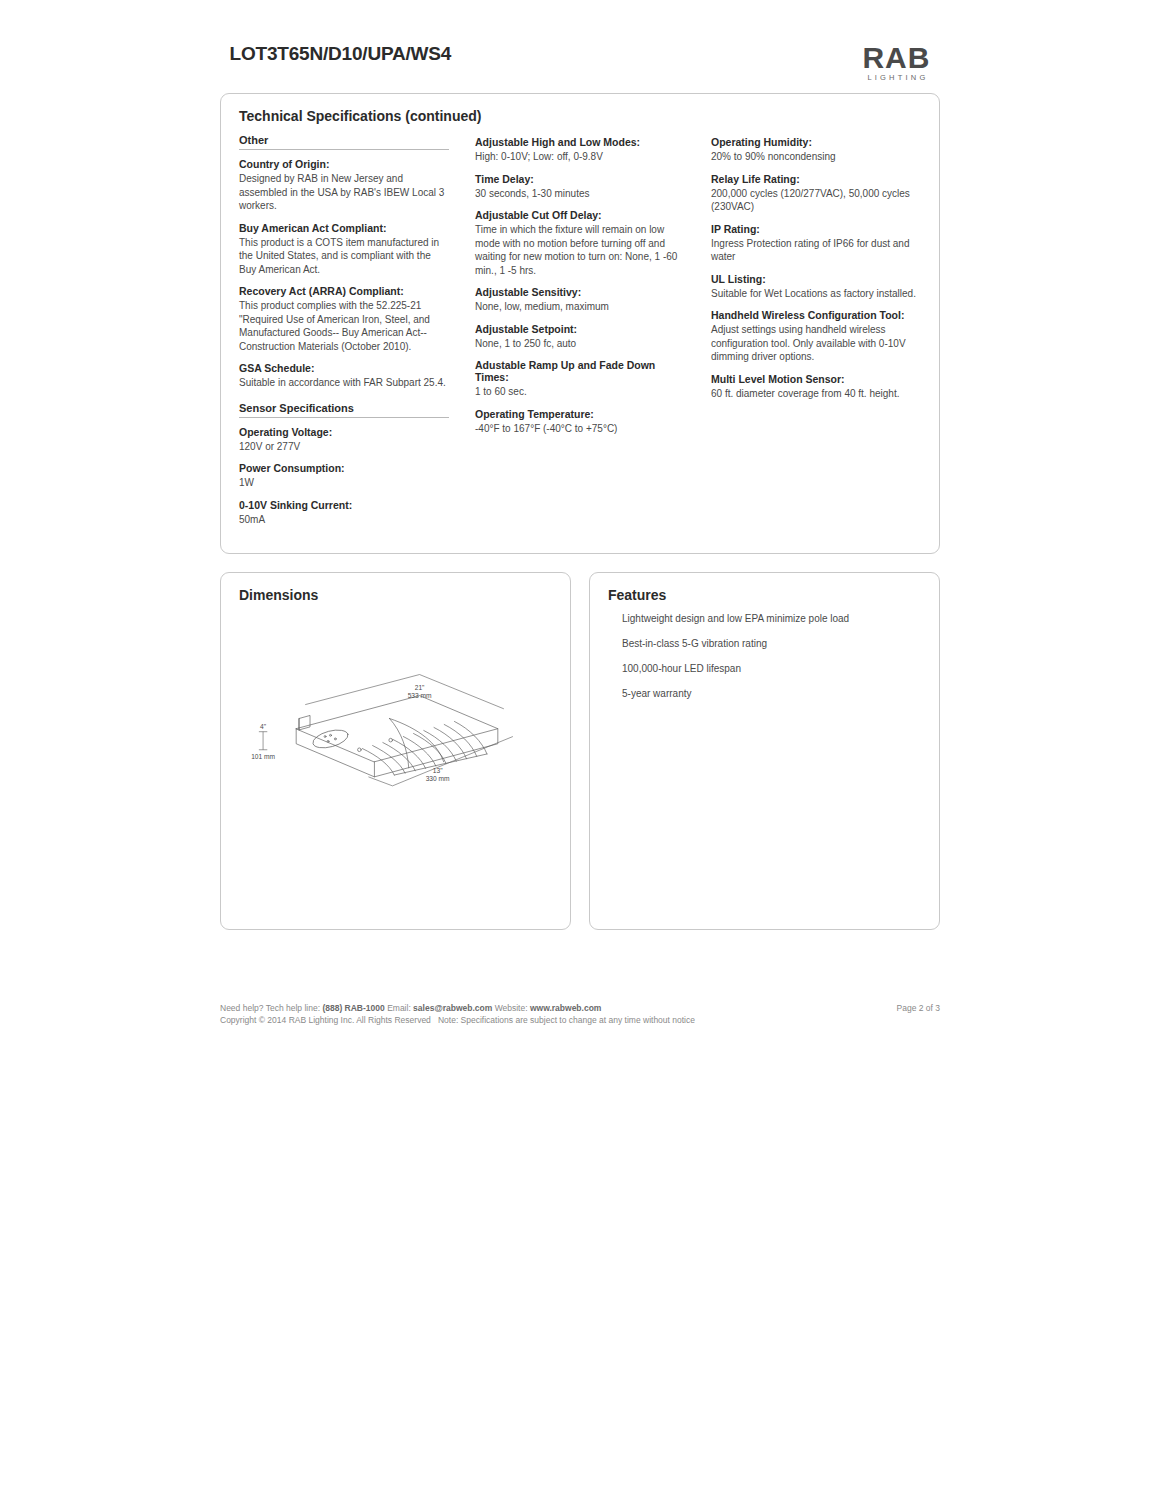LOT3T65N/D10/UPA/WS4
RAB
LIGHTING
Technical Specifications (continued)
Other
Country of Origin:
Designed by RAB in New Jersey and assembled in the USA by RAB's IBEW Local 3 workers.
Buy American Act Compliant:
This product is a COTS item manufactured in the United States, and is compliant with the Buy American Act.
Recovery Act (ARRA) Compliant:
This product complies with the 52.225-21 "Required Use of American Iron, Steel, and Manufactured Goods-- Buy American Act-- Construction Materials (October 2010).
GSA Schedule:
Suitable in accordance with FAR Subpart 25.4.
Sensor Specifications
Operating Voltage:
120V or 277V
Power Consumption:
1W
0-10V Sinking Current:
50mA
Adjustable High and Low Modes:
High: 0-10V; Low: off, 0-9.8V
Time Delay:
30 seconds, 1-30 minutes
Adjustable Cut Off Delay:
Time in which the fixture will remain on low mode with no motion before turning off and waiting for new motion to turn on: None, 1 -60 min., 1 -5 hrs.
Adjustable Sensitivy:
None, low, medium, maximum
Adjustable Setpoint:
None, 1 to 250 fc, auto
Adustable Ramp Up and Fade Down Times:
1 to 60 sec.
Operating Temperature:
-40°F to 167°F (-40°C to +75°C)
Operating Humidity:
20% to 90% noncondensing
Relay Life Rating:
200,000 cycles (120/277VAC), 50,000 cycles (230VAC)
IP Rating:
Ingress Protection rating of IP66 for dust and water
UL Listing:
Suitable for Wet Locations as factory installed.
Handheld Wireless Configuration Tool:
Adjust settings using handheld wireless configuration tool. Only available with 0-10V dimming driver options.
Multi Level Motion Sensor:
60 ft. diameter coverage from 40 ft. height.
Dimensions
4" 101 mm 21" 533 mm 13" 330 mm
Features
Lightweight design and low EPA minimize pole load
Best-in-class 5-G vibration rating
100,000-hour LED lifespan
5-year warranty
Need help? Tech help line: (888) RAB-1000 Email: sales@rabweb.com Website: www.rabweb.com
Copyright © 2014 RAB Lighting Inc. All Rights Reserved Note: Specifications are subject to change at any time without notice
Page 2 of 3